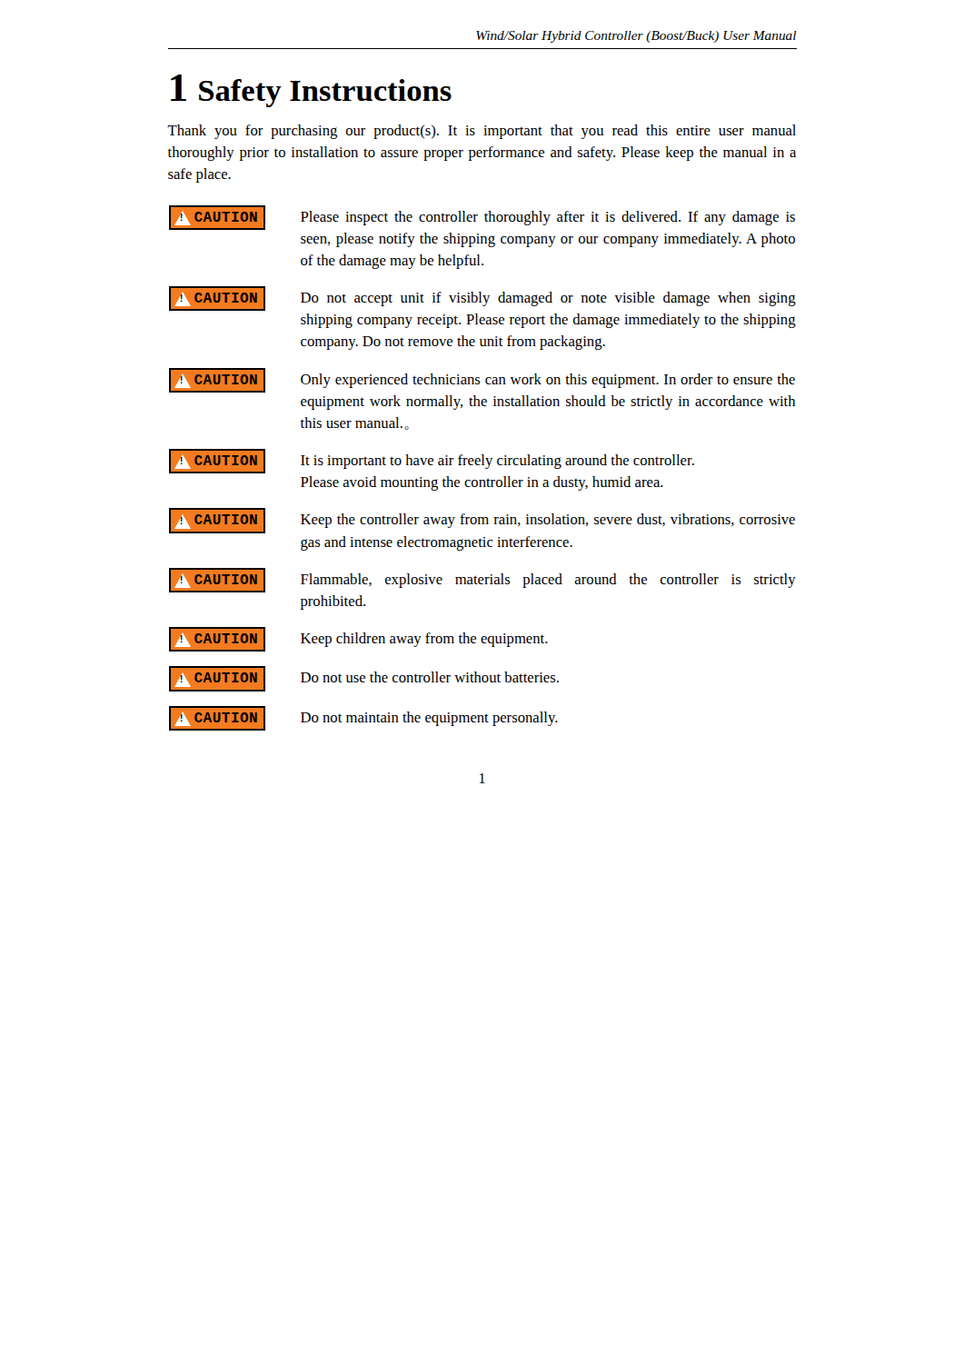Wind/Solar Hybrid Controller (Boost/Buck) User Manual
1 Safety Instructions
Thank you for purchasing our product(s). It is important that you read this entire user manual thoroughly prior to installation to assure proper performance and safety. Please keep the manual in a safe place.
| CAUTION | Please inspect the controller thoroughly after it is delivered. If any damage is seen, please notify the shipping company or our company immediately. A photo of the damage may be helpful. |
| CAUTION | Do not accept unit if visibly damaged or note visible damage when siging shipping company receipt. Please report the damage immediately to the shipping company. Do not remove the unit from packaging. |
| CAUTION | Only experienced technicians can work on this equipment. In order to ensure the equipment work normally, the installation should be strictly in accordance with this user manual.。 |
| CAUTION | It is important to have air freely circulating around the controller. Please avoid mounting the controller in a dusty, humid area. |
| CAUTION | Keep the controller away from rain, insolation, severe dust, vibrations, corrosive gas and intense electromagnetic interference. |
| CAUTION | Flammable, explosive materials placed around the controller is strictly prohibited. |
| CAUTION | Keep children away from the equipment. |
| CAUTION | Do not use the controller without batteries. |
| CAUTION | Do not maintain the equipment personally. |
1